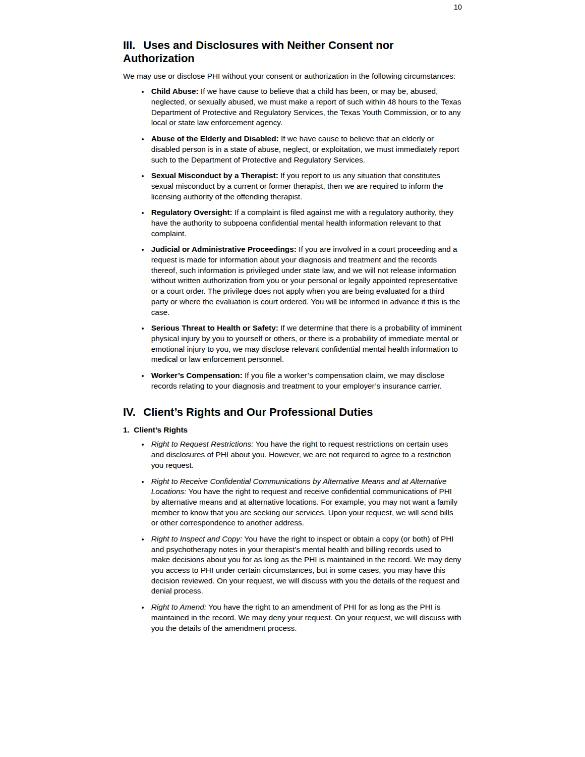10
III. Uses and Disclosures with Neither Consent nor Authorization
We may use or disclose PHI without your consent or authorization in the following circumstances:
Child Abuse: If we have cause to believe that a child has been, or may be, abused, neglected, or sexually abused, we must make a report of such within 48 hours to the Texas Department of Protective and Regulatory Services, the Texas Youth Commission, or to any local or state law enforcement agency.
Abuse of the Elderly and Disabled: If we have cause to believe that an elderly or disabled person is in a state of abuse, neglect, or exploitation, we must immediately report such to the Department of Protective and Regulatory Services.
Sexual Misconduct by a Therapist: If you report to us any situation that constitutes sexual misconduct by a current or former therapist, then we are required to inform the licensing authority of the offending therapist.
Regulatory Oversight: If a complaint is filed against me with a regulatory authority, they have the authority to subpoena confidential mental health information relevant to that complaint.
Judicial or Administrative Proceedings: If you are involved in a court proceeding and a request is made for information about your diagnosis and treatment and the records thereof, such information is privileged under state law, and we will not release information without written authorization from you or your personal or legally appointed representative or a court order. The privilege does not apply when you are being evaluated for a third party or where the evaluation is court ordered. You will be informed in advance if this is the case.
Serious Threat to Health or Safety: If we determine that there is a probability of imminent physical injury by you to yourself or others, or there is a probability of immediate mental or emotional injury to you, we may disclose relevant confidential mental health information to medical or law enforcement personnel.
Worker’s Compensation: If you file a worker’s compensation claim, we may disclose records relating to your diagnosis and treatment to your employer’s insurance carrier.
IV. Client’s Rights and Our Professional Duties
1. Client’s Rights
Right to Request Restrictions: You have the right to request restrictions on certain uses and disclosures of PHI about you. However, we are not required to agree to a restriction you request.
Right to Receive Confidential Communications by Alternative Means and at Alternative Locations: You have the right to request and receive confidential communications of PHI by alternative means and at alternative locations. For example, you may not want a family member to know that you are seeking our services. Upon your request, we will send bills or other correspondence to another address.
Right to Inspect and Copy: You have the right to inspect or obtain a copy (or both) of PHI and psychotherapy notes in your therapist’s mental health and billing records used to make decisions about you for as long as the PHI is maintained in the record. We may deny you access to PHI under certain circumstances, but in some cases, you may have this decision reviewed. On your request, we will discuss with you the details of the request and denial process.
Right to Amend: You have the right to an amendment of PHI for as long as the PHI is maintained in the record. We may deny your request. On your request, we will discuss with you the details of the amendment process.